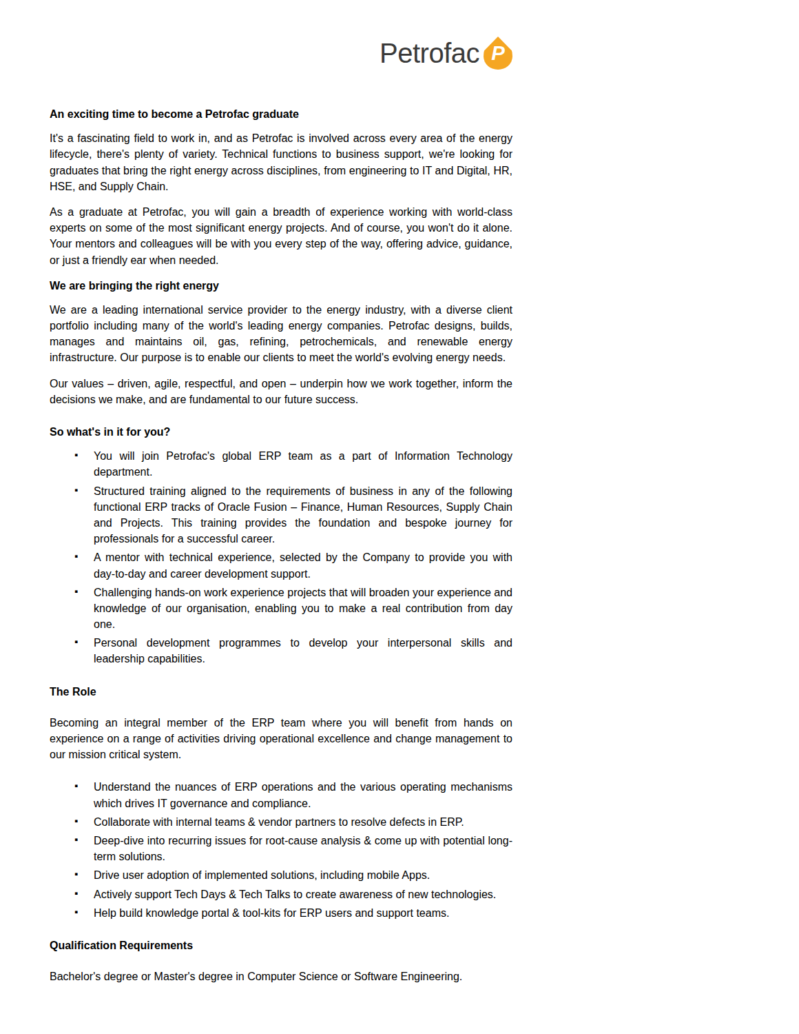Petrofac P
An exciting time to become a Petrofac graduate
It's a fascinating field to work in, and as Petrofac is involved across every area of the energy lifecycle, there's plenty of variety. Technical functions to business support, we're looking for graduates that bring the right energy across disciplines, from engineering to IT and Digital, HR, HSE, and Supply Chain.
As a graduate at Petrofac, you will gain a breadth of experience working with world-class experts on some of the most significant energy projects. And of course, you won't do it alone. Your mentors and colleagues will be with you every step of the way, offering advice, guidance, or just a friendly ear when needed.
We are bringing the right energy
We are a leading international service provider to the energy industry, with a diverse client portfolio including many of the world's leading energy companies. Petrofac designs, builds, manages and maintains oil, gas, refining, petrochemicals, and renewable energy infrastructure. Our purpose is to enable our clients to meet the world's evolving energy needs.
Our values – driven, agile, respectful, and open – underpin how we work together, inform the decisions we make, and are fundamental to our future success.
So what's in it for you?
You will join Petrofac's global ERP team as a part of Information Technology department.
Structured training aligned to the requirements of business in any of the following functional ERP tracks of Oracle Fusion – Finance, Human Resources, Supply Chain and Projects. This training provides the foundation and bespoke journey for professionals for a successful career.
A mentor with technical experience, selected by the Company to provide you with day-to-day and career development support.
Challenging hands-on work experience projects that will broaden your experience and knowledge of our organisation, enabling you to make a real contribution from day one.
Personal development programmes to develop your interpersonal skills and leadership capabilities.
The Role
Becoming an integral member of the ERP team where you will benefit from hands on experience on a range of activities driving operational excellence and change management to our mission critical system.
Understand the nuances of ERP operations and the various operating mechanisms which drives IT governance and compliance.
Collaborate with internal teams & vendor partners to resolve defects in ERP.
Deep-dive into recurring issues for root-cause analysis & come up with potential long-term solutions.
Drive user adoption of implemented solutions, including mobile Apps.
Actively support Tech Days & Tech Talks to create awareness of new technologies.
Help build knowledge portal & tool-kits for ERP users and support teams.
Qualification Requirements
Bachelor's degree or Master's degree in Computer Science or Software Engineering.